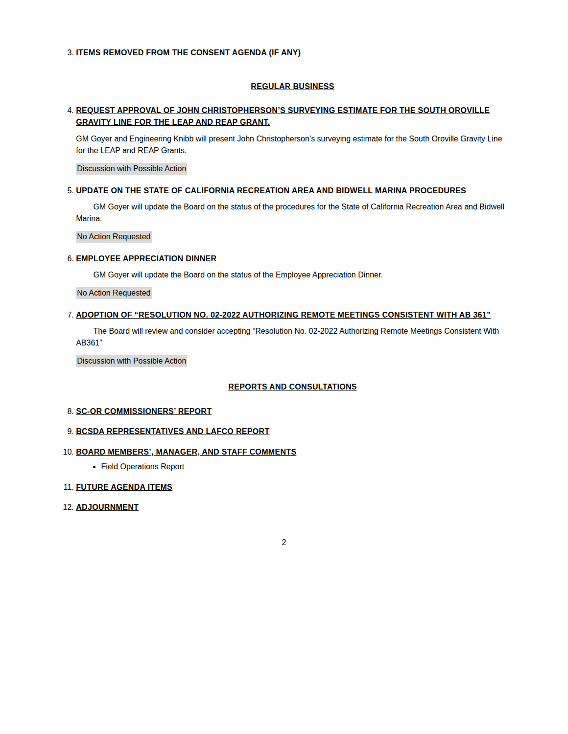Items Removed from the Consent Agenda (If Any)
Regular Business
Request Approval of John Christopherson’s Surveying Estimate for the South Oroville Gravity Line for the LEAP and REAP Grant.
GM Goyer and Engineering Knibb will present John Christopherson’s surveying estimate for the South Oroville Gravity Line for the LEAP and REAP Grants.
Discussion with Possible Action
Update on the State of California Recreation Area and Bidwell Marina Procedures
GM Goyer will update the Board on the status of the procedures for the State of California Recreation Area and Bidwell Marina.
No Action Requested
Employee Appreciation Dinner
GM Goyer will update the Board on the status of the Employee Appreciation Dinner.
No Action Requested
Adoption of “Resolution No. 02-2022 Authorizing Remote Meetings Consistent with AB 361”
The Board will review and consider accepting “Resolution No. 02-2022 Authorizing Remote Meetings Consistent With AB361”
Discussion with Possible Action
Reports and Consultations
SC-OR Commissioners’ Report
BCSDA Representatives and LAFCo Report
Board Members’, Manager, and Staff Comments
Field Operations Report
Future Agenda Items
Adjournment
2